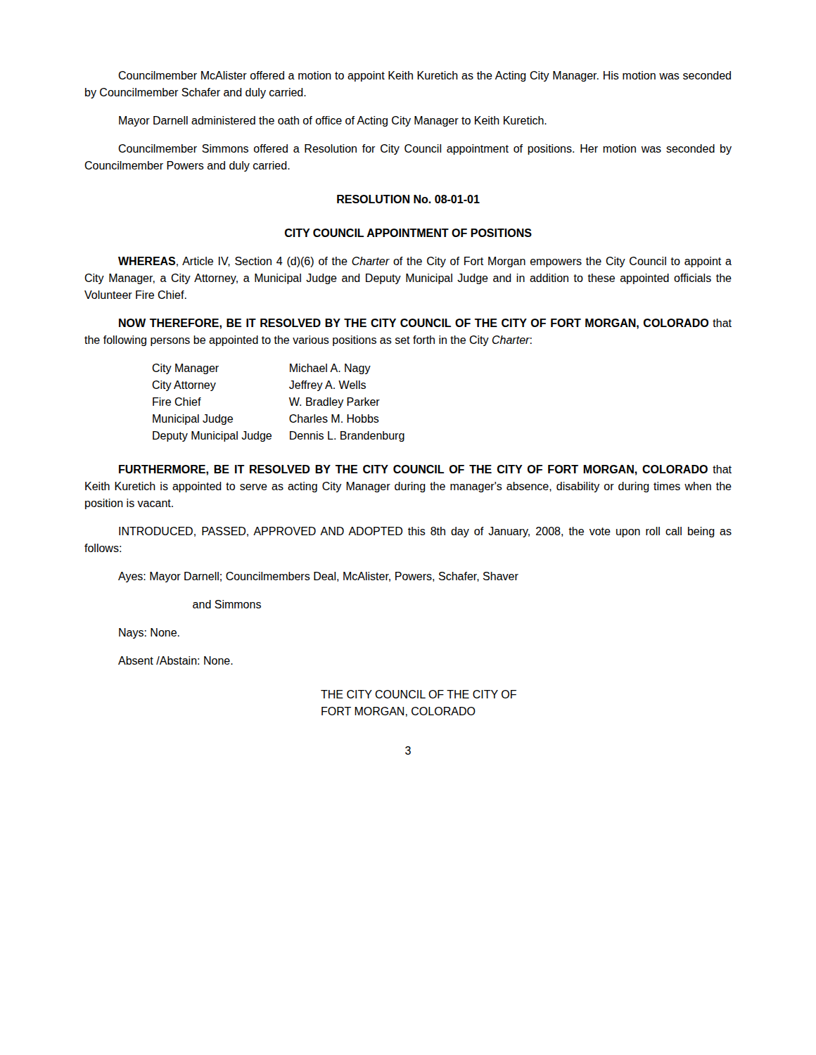Councilmember McAlister offered a motion to appoint Keith Kuretich as the Acting City Manager. His motion was seconded by Councilmember Schafer and duly carried.
Mayor Darnell administered the oath of office of Acting City Manager to Keith Kuretich.
Councilmember Simmons offered a Resolution for City Council appointment of positions. Her motion was seconded by Councilmember Powers and duly carried.
RESOLUTION No. 08-01-01
CITY COUNCIL APPOINTMENT OF POSITIONS
WHEREAS, Article IV, Section 4 (d)(6) of the Charter of the City of Fort Morgan empowers the City Council to appoint a City Manager, a City Attorney, a Municipal Judge and Deputy Municipal Judge and in addition to these appointed officials the Volunteer Fire Chief.
NOW THEREFORE, BE IT RESOLVED BY THE CITY COUNCIL OF THE CITY OF FORT MORGAN, COLORADO that the following persons be appointed to the various positions as set forth in the City Charter:
| City Manager | Michael A. Nagy |
| City Attorney | Jeffrey A. Wells |
| Fire Chief | W. Bradley Parker |
| Municipal Judge | Charles M. Hobbs |
| Deputy Municipal Judge | Dennis L. Brandenburg |
FURTHERMORE, BE IT RESOLVED BY THE CITY COUNCIL OF THE CITY OF FORT MORGAN, COLORADO that Keith Kuretich is appointed to serve as acting City Manager during the manager's absence, disability or during times when the position is vacant.
INTRODUCED, PASSED, APPROVED AND ADOPTED this 8th day of January, 2008, the vote upon roll call being as follows:
Ayes: Mayor Darnell; Councilmembers Deal, McAlister, Powers, Schafer, Shaver
and Simmons
Nays: None.
Absent /Abstain: None.
THE CITY COUNCIL OF THE CITY OF
FORT MORGAN, COLORADO
3